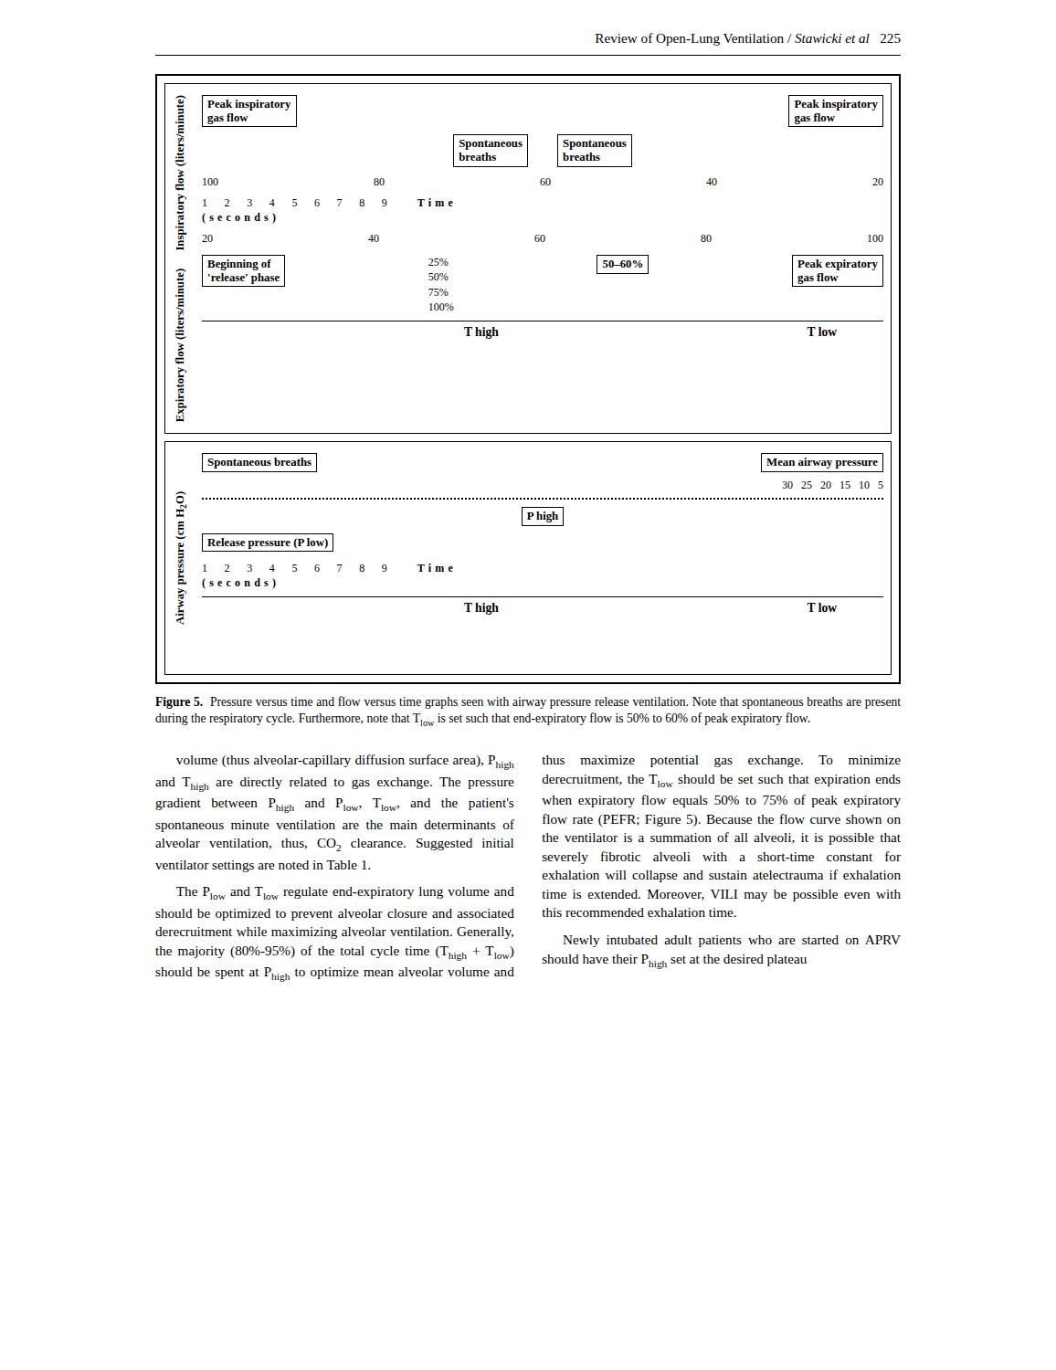Review of Open-Lung Ventilation / Stawicki et al 225
Expiratory flow (liters/minute) Inspiratory flow (liters/minute)
Peak inspiratory
gas flow Peak inspiratory
gas flow
Spontaneous
breaths Spontaneous
breaths
10080604020
1 2 3 4 5 6 7 8 9 Time
(seconds)
20406080100
Beginning of
'release' phase 25%
50%
75%
100% 50–60% Peak expiratory
gas flow
T high T low
Airway pressure (cm H2O)
Spontaneous breaths Mean airway pressure
30 25 20 15 10 5
P high
Release pressure (P low)
1 2 3 4 5 6 7 8 9 Time
(seconds)
T high T low
Figure 5. Pressure versus time and flow versus time graphs seen with airway pressure release ventilation. Note that spontaneous breaths are present during the respiratory cycle. Furthermore, note that Tlow is set such that end-expiratory flow is 50% to 60% of peak expiratory flow.
volume (thus alveolar-capillary diffusion surface area), Phigh and Thigh are directly related to gas exchange. The pressure gradient between Phigh and Plow, Tlow, and the patient's spontaneous minute ventilation are the main determinants of alveolar ventilation, thus, CO2 clearance. Suggested initial ventilator settings are noted in Table 1.
The Plow and Tlow regulate end-expiratory lung volume and should be optimized to prevent alveolar closure and associated derecruitment while maximizing alveolar ventilation. Generally, the majority (80%-95%) of the total cycle time (Thigh + Tlow) should be spent at Phigh to optimize mean alveolar volume and thus maximize potential gas exchange. To minimize derecruitment, the Tlow should be set such that expiration ends when expiratory flow equals 50% to 75% of peak expiratory flow rate (PEFR; Figure 5). Because the flow curve shown on the ventilator is a summation of all alveoli, it is possible that severely fibrotic alveoli with a short-time constant for exhalation will collapse and sustain atelectrauma if exhalation time is extended. Moreover, VILI may be possible even with this recommended exhalation time.
Newly intubated adult patients who are started on APRV should have their Phigh set at the desired plateau